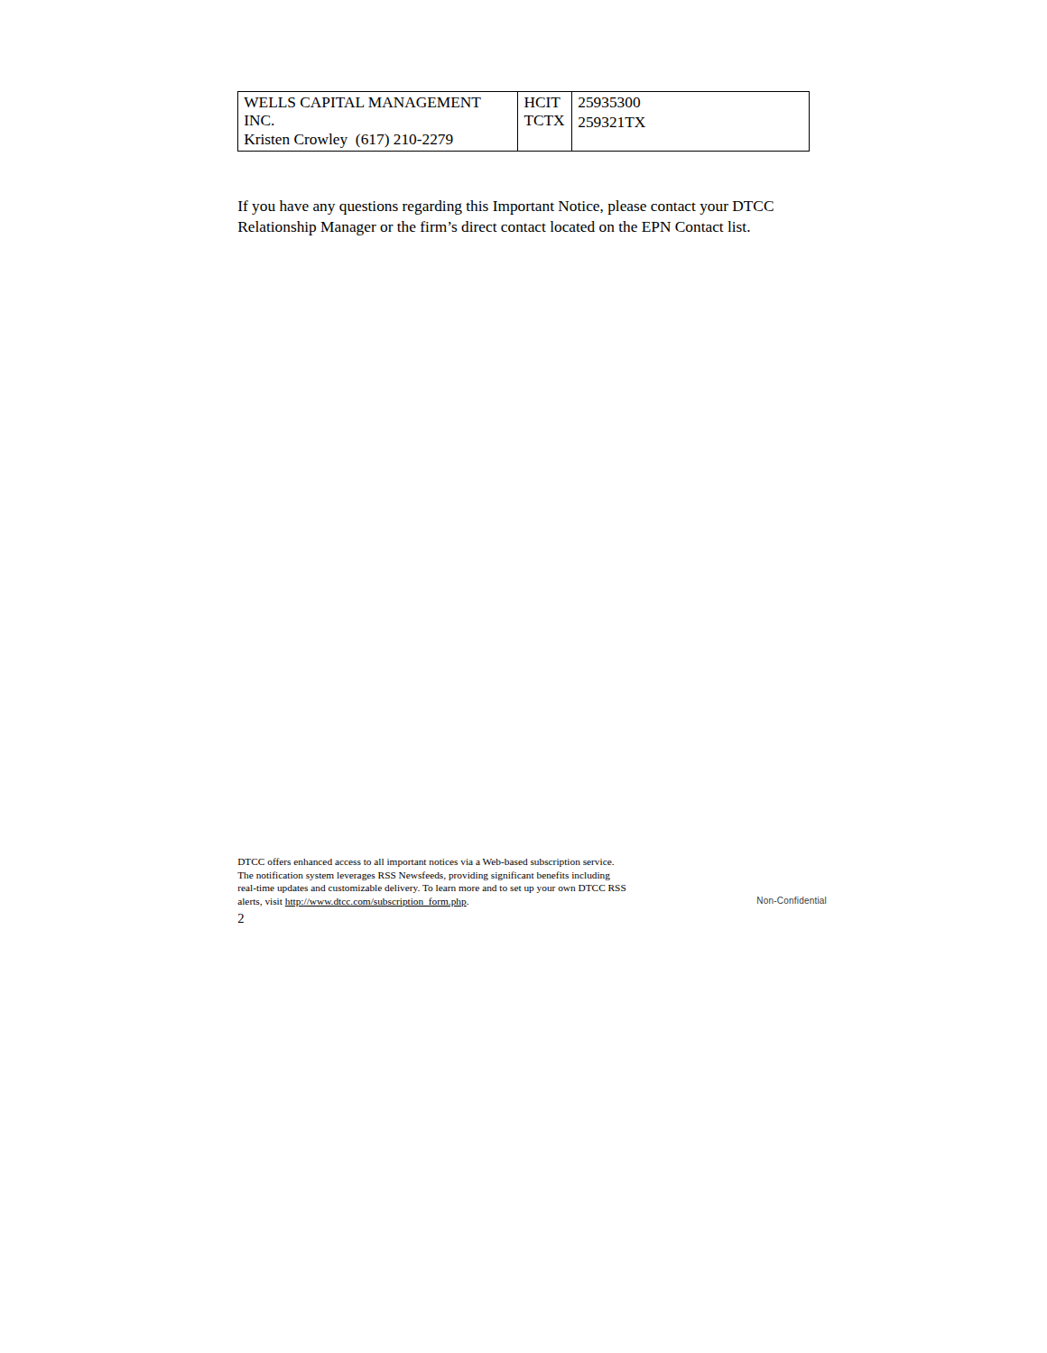| WELLS CAPITAL MANAGEMENT INC. Kristen Crowley (617) 210-2279 | HCIT TCTX | 25935300 259321TX |
If you have any questions regarding this Important Notice, please contact your DTCC Relationship Manager or the firm’s direct contact located on the EPN Contact list.
DTCC offers enhanced access to all important notices via a Web-based subscription service.
The notification system leverages RSS Newsfeeds, providing significant benefits including
real-time updates and customizable delivery. To learn more and to set up your own DTCC RSS
alerts, visit http://www.dtcc.com/subscription_form.php. Non-Confidential
2